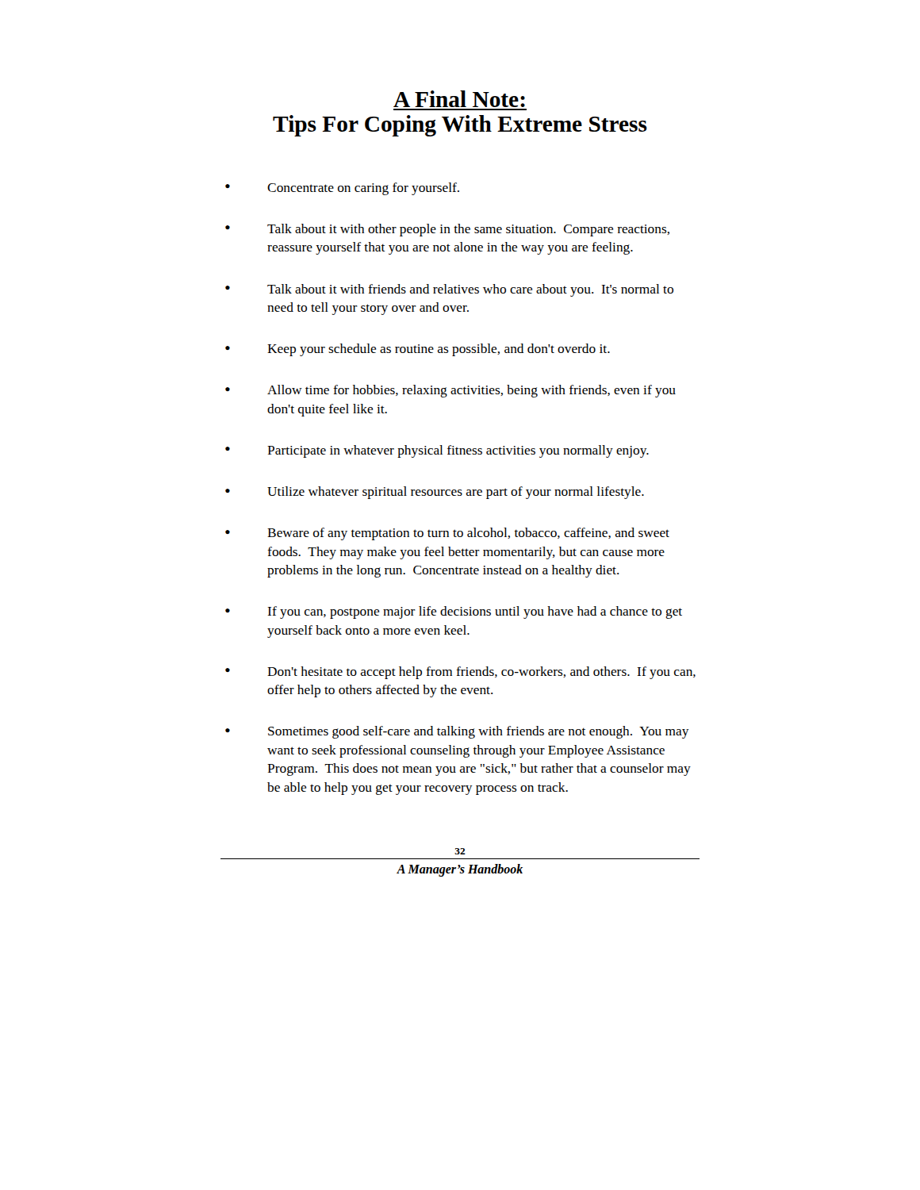A Final Note: Tips For Coping With Extreme Stress
Concentrate on caring for yourself.
Talk about it with other people in the same situation. Compare reactions, reassure yourself that you are not alone in the way you are feeling.
Talk about it with friends and relatives who care about you. It's normal to need to tell your story over and over.
Keep your schedule as routine as possible, and don't overdo it.
Allow time for hobbies, relaxing activities, being with friends, even if you don't quite feel like it.
Participate in whatever physical fitness activities you normally enjoy.
Utilize whatever spiritual resources are part of your normal lifestyle.
Beware of any temptation to turn to alcohol, tobacco, caffeine, and sweet foods. They may make you feel better momentarily, but can cause more problems in the long run. Concentrate instead on a healthy diet.
If you can, postpone major life decisions until you have had a chance to get yourself back onto a more even keel.
Don't hesitate to accept help from friends, co-workers, and others. If you can, offer help to others affected by the event.
Sometimes good self-care and talking with friends are not enough. You may want to seek professional counseling through your Employee Assistance Program. This does not mean you are "sick," but rather that a counselor may be able to help you get your recovery process on track.
32
A Manager’s Handbook